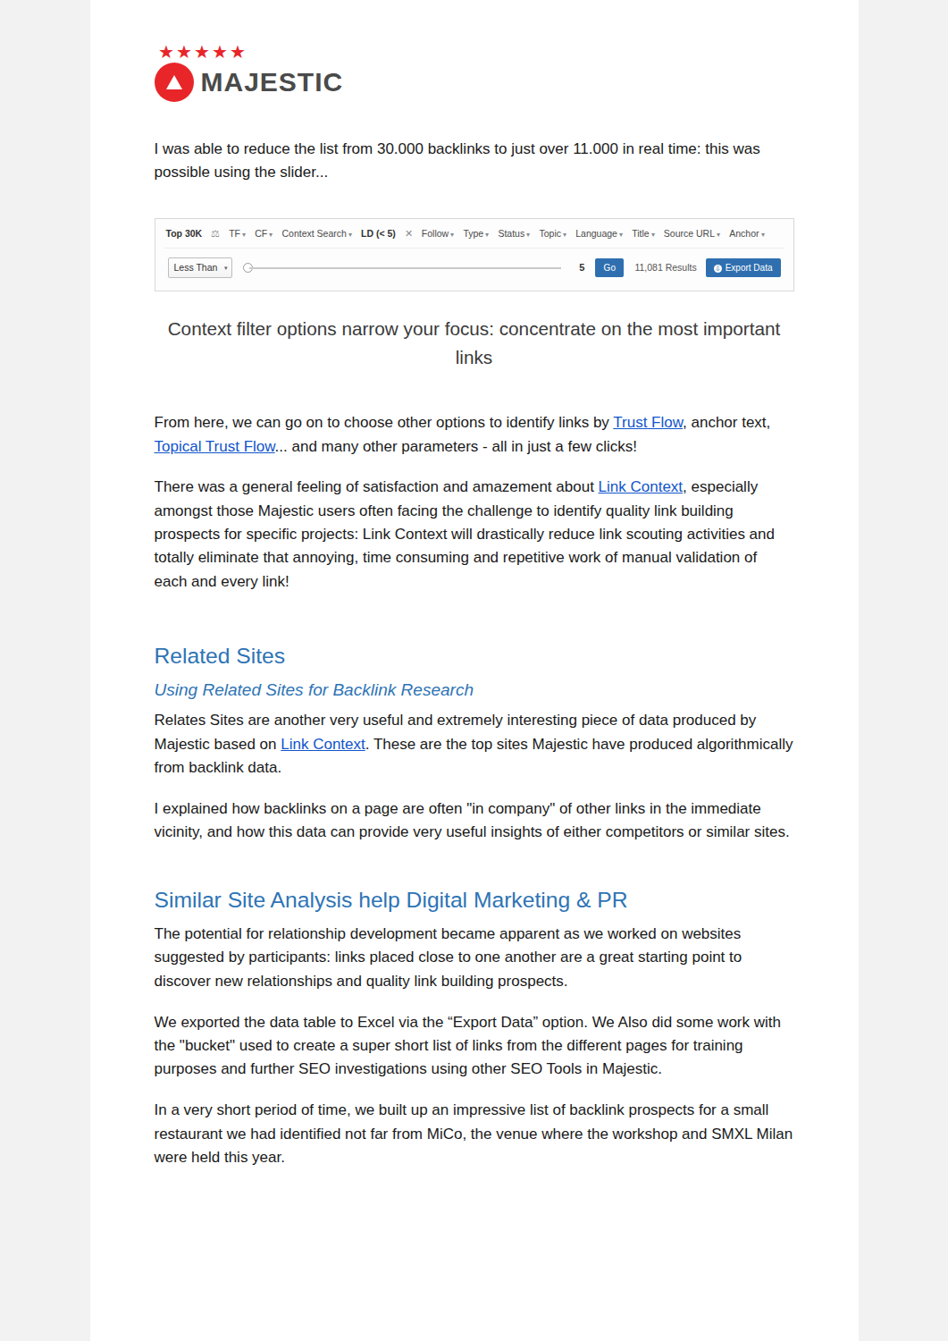★★★★★ MAJESTIC
I was able to reduce the list from 30.000 backlinks to just over 11.000 in real time: this was possible using the slider...
Top 30K ⚖ TF CF Context Search LD (< 5) ✕ Follow Type Status Topic Language Title Source URL Anchor
Less Than 5 Go 11,081 Results ⇩Export Data
Context filter options narrow your focus: concentrate on the most important links
From here, we can go on to choose other options to identify links by Trust Flow, anchor text, Topical Trust Flow... and many other parameters - all in just a few clicks!
There was a general feeling of satisfaction and amazement about Link Context, especially amongst those Majestic users often facing the challenge to identify quality link building prospects for specific projects: Link Context will drastically reduce link scouting activities and totally eliminate that annoying, time consuming and repetitive work of manual validation of each and every link!
Related Sites
Using Related Sites for Backlink Research
Relates Sites are another very useful and extremely interesting piece of data produced by Majestic based on Link Context. These are the top sites Majestic have produced algorithmically from backlink data.
I explained how backlinks on a page are often "in company" of other links in the immediate vicinity, and how this data can provide very useful insights of either competitors or similar sites.
Similar Site Analysis help Digital Marketing & PR
The potential for relationship development became apparent as we worked on websites suggested by participants: links placed close to one another are a great starting point to discover new relationships and quality link building prospects.
We exported the data table to Excel via the “Export Data” option. We Also did some work with the "bucket" used to create a super short list of links from the different pages for training purposes and further SEO investigations using other SEO Tools in Majestic.
In a very short period of time, we built up an impressive list of backlink prospects for a small restaurant we had identified not far from MiCo, the venue where the workshop and SMXL Milan were held this year.